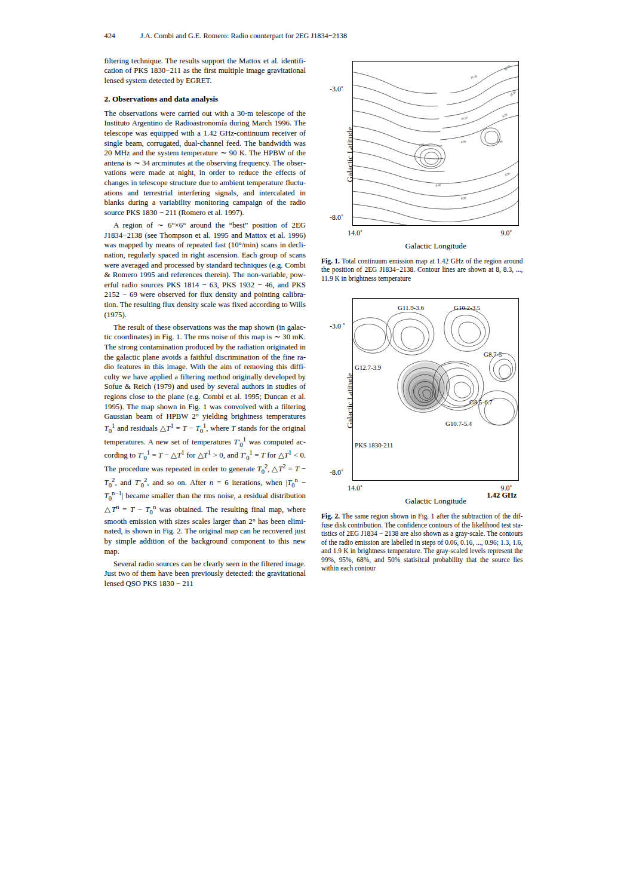424 J.A. Combi and G.E. Romero: Radio counterpart for 2EG J1834−2138
filtering technique. The results support the Mattox et al. identification of PKS 1830−211 as the first multiple image gravitational lensed system detected by EGRET.
2. Observations and data analysis
The observations were carried out with a 30-m telescope of the Instituto Argentino de Radioastronomía during March 1996. The telescope was equipped with a 1.42 GHz-continuum receiver of single beam, corrugated, dual-channel feed. The bandwidth was 20 MHz and the system temperature ∼ 90 K. The HPBW of the antena is ∼ 34 arcminutes at the observing frequency. The observations were made at night, in order to reduce the effects of changes in telescope structure due to ambient temperature fluctuations and terrestrial interfering signals, and intercalated in blanks during a variability monitoring campaign of the radio source PKS 1830 − 211 (Romero et al. 1997).
A region of ∼ 6°×6° around the “best” position of 2EG J1834−2138 (see Thompson et al. 1995 and Mattox et al. 1996) was mapped by means of repeated fast (10°/min) scans in declination, regularly spaced in right ascension. Each group of scans were averaged and processed by standard techniques (e.g. Combi & Romero 1995 and references therein). The non-variable, powerful radio sources PKS 1814 − 63, PKS 1932 − 46, and PKS 2152 − 69 were observed for flux density and pointing calibration. The resulting flux density scale was fixed according to Wills (1975).
The result of these observations was the map shown (in galactic coordinates) in Fig. 1. The rms noise of this map is ∼ 30 mK. The strong contamination produced by the radiation originated in the galactic plane avoids a faithful discrimination of the fine radio features in this image. With the aim of removing this difficulty we have applied a filtering method originally developed by Sofue & Reich (1979) and used by several authors in studies of regions close to the plane (e.g. Combi et al. 1995; Duncan et al. 1995). The map shown in Fig. 1 was convolved with a filtering Gaussian beam of HPBW 2° yielding brightness temperatures T01 and residuals △T1 = T − T01, where T stands for the original temperatures. A new set of temperatures T′01 was computed according to T′01 = T − △T1 for △T1 > 0, and T′01 = T for △T1 < 0. The procedure was repeated in order to generate T02, △T2 = T − T02, and T′02, and so on. After n = 6 iterations, when |T0n − T0n−1| became smaller than the rms noise, a residual distribution △Tn = T − T0n was obtained. The resulting final map, where smooth emission with sizes scales larger than 2° has been eliminated, is shown in Fig. 2. The original map can be recovered just by simple addition of the background component to this new map.
Several radio sources can be clearly seen in the filtered image. Just two of them have been previously detected: the gravitational lensed QSO PKS 1830 − 211
Galactic Latitude
-3.0˚
-8.0˚
14.0˚
9.0˚
Galactic Longitude
11.30 10.70 10.10 10.10 9.50 9.50 8.90 8.90 8.30 8.30 8.30
Fig. 1. Total continuum emission map at 1.42 GHz of the region around the position of 2EG J1834−2138. Contour lines are shown at 8, 8.3, ..., 11.9 K in brightness temperature
Galactic Latitude
-3.0 ˚
-8.0˚
14.0˚
9.0˚
Galactic Longitude
G11.9-3.6
G10.2-3.5
G8.7-5
G12.7-3.9
G8.5-6.7
G10.7-5.4
PKS 1830-211
1.42 GHz
Fig. 2. The same region shown in Fig. 1 after the subtraction of the diffuse disk contribution. The confidence contours of the likelihood test statistics of 2EG J1834 − 2138 are also shown as a gray-scale. The contours of the radio emission are labelled in steps of 0.06, 0.16, ..., 0.96; 1.3, 1.6, and 1.9 K in brightness temperature. The gray-scaled levels represent the 99%, 95%, 68%, and 50% statisitcal probability that the source lies within each contour